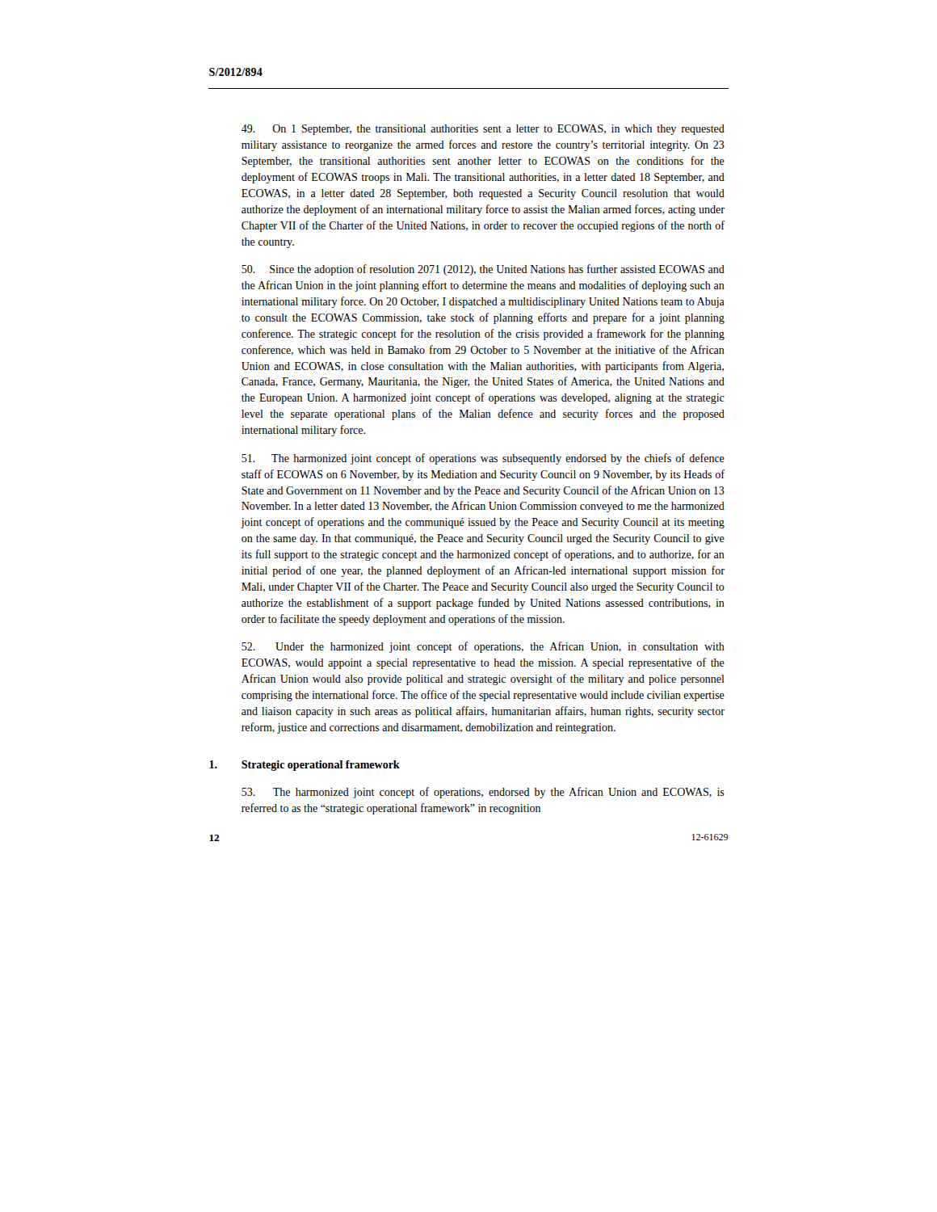S/2012/894
49. On 1 September, the transitional authorities sent a letter to ECOWAS, in which they requested military assistance to reorganize the armed forces and restore the country’s territorial integrity. On 23 September, the transitional authorities sent another letter to ECOWAS on the conditions for the deployment of ECOWAS troops in Mali. The transitional authorities, in a letter dated 18 September, and ECOWAS, in a letter dated 28 September, both requested a Security Council resolution that would authorize the deployment of an international military force to assist the Malian armed forces, acting under Chapter VII of the Charter of the United Nations, in order to recover the occupied regions of the north of the country.
50. Since the adoption of resolution 2071 (2012), the United Nations has further assisted ECOWAS and the African Union in the joint planning effort to determine the means and modalities of deploying such an international military force. On 20 October, I dispatched a multidisciplinary United Nations team to Abuja to consult the ECOWAS Commission, take stock of planning efforts and prepare for a joint planning conference. The strategic concept for the resolution of the crisis provided a framework for the planning conference, which was held in Bamako from 29 October to 5 November at the initiative of the African Union and ECOWAS, in close consultation with the Malian authorities, with participants from Algeria, Canada, France, Germany, Mauritania, the Niger, the United States of America, the United Nations and the European Union. A harmonized joint concept of operations was developed, aligning at the strategic level the separate operational plans of the Malian defence and security forces and the proposed international military force.
51. The harmonized joint concept of operations was subsequently endorsed by the chiefs of defence staff of ECOWAS on 6 November, by its Mediation and Security Council on 9 November, by its Heads of State and Government on 11 November and by the Peace and Security Council of the African Union on 13 November. In a letter dated 13 November, the African Union Commission conveyed to me the harmonized joint concept of operations and the communiqué issued by the Peace and Security Council at its meeting on the same day. In that communiqué, the Peace and Security Council urged the Security Council to give its full support to the strategic concept and the harmonized concept of operations, and to authorize, for an initial period of one year, the planned deployment of an African-led international support mission for Mali, under Chapter VII of the Charter. The Peace and Security Council also urged the Security Council to authorize the establishment of a support package funded by United Nations assessed contributions, in order to facilitate the speedy deployment and operations of the mission.
52. Under the harmonized joint concept of operations, the African Union, in consultation with ECOWAS, would appoint a special representative to head the mission. A special representative of the African Union would also provide political and strategic oversight of the military and police personnel comprising the international force. The office of the special representative would include civilian expertise and liaison capacity in such areas as political affairs, humanitarian affairs, human rights, security sector reform, justice and corrections and disarmament, demobilization and reintegration.
1. Strategic operational framework
53. The harmonized joint concept of operations, endorsed by the African Union and ECOWAS, is referred to as the “strategic operational framework” in recognition
12 12-61629